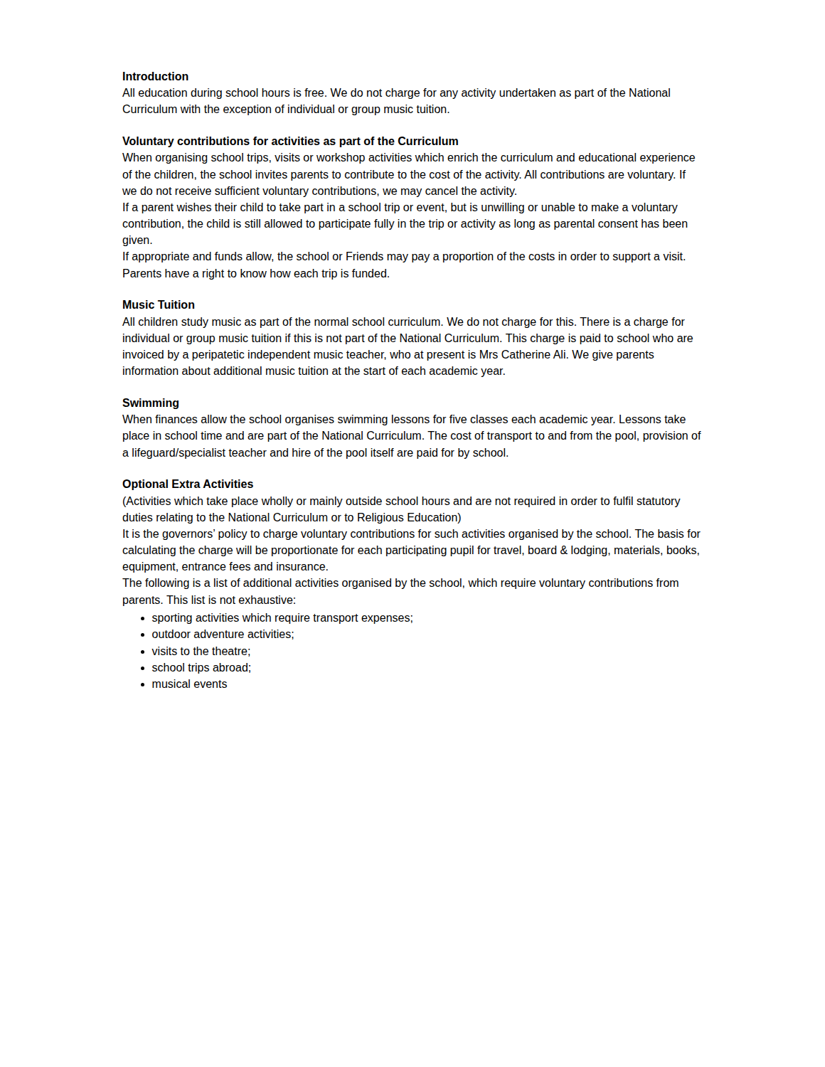Introduction
All education during school hours is free. We do not charge for any activity undertaken as part of the National Curriculum with the exception of individual or group music tuition.
Voluntary contributions for activities as part of the Curriculum
When organising school trips, visits or workshop activities which enrich the curriculum and educational experience of the children, the school invites parents to contribute to the cost of the activity. All contributions are voluntary. If we do not receive sufficient voluntary contributions, we may cancel the activity.
If a parent wishes their child to take part in a school trip or event, but is unwilling or unable to make a voluntary contribution, the child is still allowed to participate fully in the trip or activity as long as parental consent has been given.
If appropriate and funds allow, the school or Friends may pay a proportion of the costs in order to support a visit. Parents have a right to know how each trip is funded.
Music Tuition
All children study music as part of the normal school curriculum. We do not charge for this. There is a charge for individual or group music tuition if this is not part of the National Curriculum. This charge is paid to school who are invoiced by a peripatetic independent music teacher, who at present is Mrs Catherine Ali. We give parents information about additional music tuition at the start of each academic year.
Swimming
When finances allow the school organises swimming lessons for five classes each academic year. Lessons take place in school time and are part of the National Curriculum. The cost of transport to and from the pool, provision of a lifeguard/specialist teacher and hire of the pool itself are paid for by school.
Optional Extra Activities
(Activities which take place wholly or mainly outside school hours and are not required in order to fulfil statutory duties relating to the National Curriculum or to Religious Education)
It is the governors’ policy to charge voluntary contributions for such activities organised by the school. The basis for calculating the charge will be proportionate for each participating pupil for travel, board & lodging, materials, books, equipment, entrance fees and insurance.
The following is a list of additional activities organised by the school, which require voluntary contributions from parents. This list is not exhaustive:
sporting activities which require transport expenses;
outdoor adventure activities;
visits to the theatre;
school trips abroad;
musical events